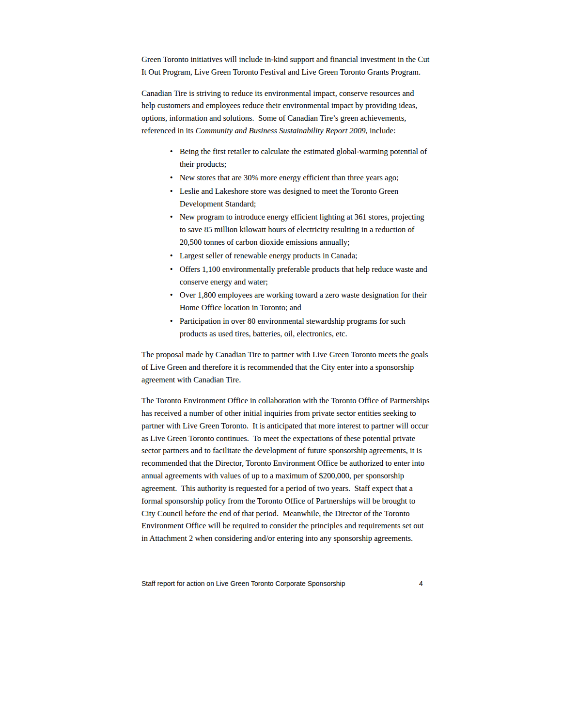Green Toronto initiatives will include in-kind support and financial investment in the Cut It Out Program, Live Green Toronto Festival and Live Green Toronto Grants Program.
Canadian Tire is striving to reduce its environmental impact, conserve resources and help customers and employees reduce their environmental impact by providing ideas, options, information and solutions. Some of Canadian Tire’s green achievements, referenced in its Community and Business Sustainability Report 2009, include:
Being the first retailer to calculate the estimated global-warming potential of their products;
New stores that are 30% more energy efficient than three years ago;
Leslie and Lakeshore store was designed to meet the Toronto Green Development Standard;
New program to introduce energy efficient lighting at 361 stores, projecting to save 85 million kilowatt hours of electricity resulting in a reduction of 20,500 tonnes of carbon dioxide emissions annually;
Largest seller of renewable energy products in Canada;
Offers 1,100 environmentally preferable products that help reduce waste and conserve energy and water;
Over 1,800 employees are working toward a zero waste designation for their Home Office location in Toronto; and
Participation in over 80 environmental stewardship programs for such products as used tires, batteries, oil, electronics, etc.
The proposal made by Canadian Tire to partner with Live Green Toronto meets the goals of Live Green and therefore it is recommended that the City enter into a sponsorship agreement with Canadian Tire.
The Toronto Environment Office in collaboration with the Toronto Office of Partnerships has received a number of other initial inquiries from private sector entities seeking to partner with Live Green Toronto. It is anticipated that more interest to partner will occur as Live Green Toronto continues. To meet the expectations of these potential private sector partners and to facilitate the development of future sponsorship agreements, it is recommended that the Director, Toronto Environment Office be authorized to enter into annual agreements with values of up to a maximum of $200,000, per sponsorship agreement. This authority is requested for a period of two years. Staff expect that a formal sponsorship policy from the Toronto Office of Partnerships will be brought to City Council before the end of that period. Meanwhile, the Director of the Toronto Environment Office will be required to consider the principles and requirements set out in Attachment 2 when considering and/or entering into any sponsorship agreements.
Staff report for action on Live Green Toronto Corporate Sponsorship 4